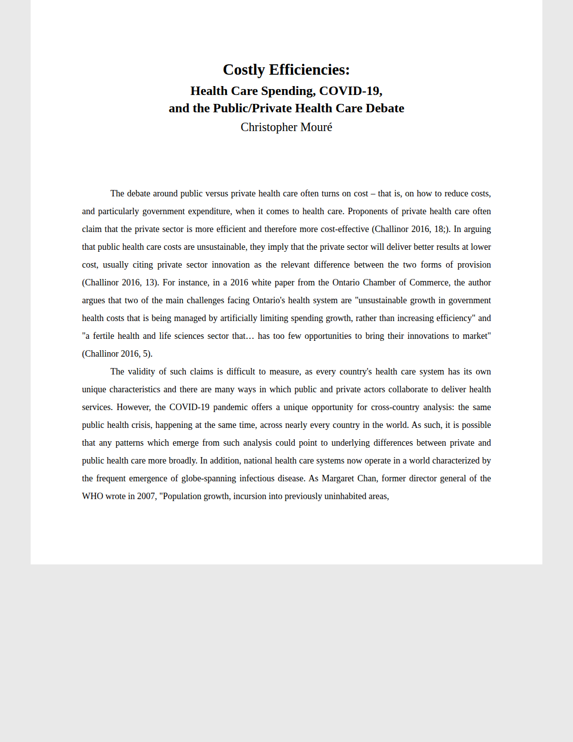Costly Efficiencies:
Health Care Spending, COVID-19,
and the Public/Private Health Care Debate
Christopher Mouré
The debate around public versus private health care often turns on cost – that is, on how to reduce costs, and particularly government expenditure, when it comes to health care. Proponents of private health care often claim that the private sector is more efficient and therefore more cost-effective (Challinor 2016, 18;). In arguing that public health care costs are unsustainable, they imply that the private sector will deliver better results at lower cost, usually citing private sector innovation as the relevant difference between the two forms of provision (Challinor 2016, 13). For instance, in a 2016 white paper from the Ontario Chamber of Commerce, the author argues that two of the main challenges facing Ontario's health system are "unsustainable growth in government health costs that is being managed by artificially limiting spending growth, rather than increasing efficiency" and "a fertile health and life sciences sector that… has too few opportunities to bring their innovations to market" (Challinor 2016, 5).
The validity of such claims is difficult to measure, as every country's health care system has its own unique characteristics and there are many ways in which public and private actors collaborate to deliver health services. However, the COVID-19 pandemic offers a unique opportunity for cross-country analysis: the same public health crisis, happening at the same time, across nearly every country in the world. As such, it is possible that any patterns which emerge from such analysis could point to underlying differences between private and public health care more broadly. In addition, national health care systems now operate in a world characterized by the frequent emergence of globe-spanning infectious disease. As Margaret Chan, former director general of the WHO wrote in 2007, "Population growth, incursion into previously uninhabited areas,